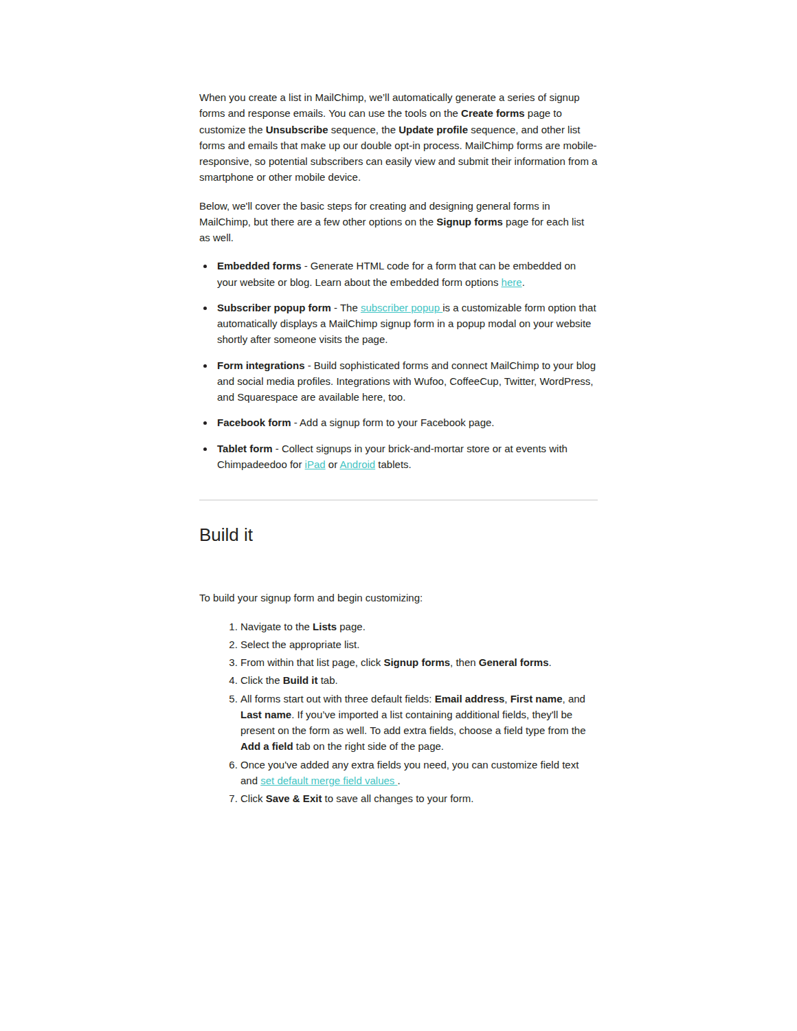When you create a list in MailChimp, we’ll automatically generate a series of signup forms and response emails. You can use the tools on the Create forms page to customize the Unsubscribe sequence, the Update profile sequence, and other list forms and emails that make up our double opt-in process. MailChimp forms are mobile-responsive, so potential subscribers can easily view and submit their information from a smartphone or other mobile device.
Below, we'll cover the basic steps for creating and designing general forms in MailChimp, but there are a few other options on the Signup forms page for each list as well.
Embedded forms - Generate HTML code for a form that can be embedded on your website or blog. Learn about the embedded form options here.
Subscriber popup form - The subscriber popup is a customizable form option that automatically displays a MailChimp signup form in a popup modal on your website shortly after someone visits the page.
Form integrations - Build sophisticated forms and connect MailChimp to your blog and social media profiles. Integrations with Wufoo, CoffeeCup, Twitter, WordPress, and Squarespace are available here, too.
Facebook form - Add a signup form to your Facebook page.
Tablet form - Collect signups in your brick-and-mortar store or at events with Chimpadeedoo for iPad or Android tablets.
Build it
To build your signup form and begin customizing:
Navigate to the Lists page.
Select the appropriate list.
From within that list page, click Signup forms, then General forms.
Click the Build it tab.
All forms start out with three default fields: Email address, First name, and Last name. If you’ve imported a list containing additional fields, they'll be present on the form as well. To add extra fields, choose a field type from the Add a field tab on the right side of the page.
Once you've added any extra fields you need, you can customize field text and set default merge field values .
Click Save & Exit to save all changes to your form.